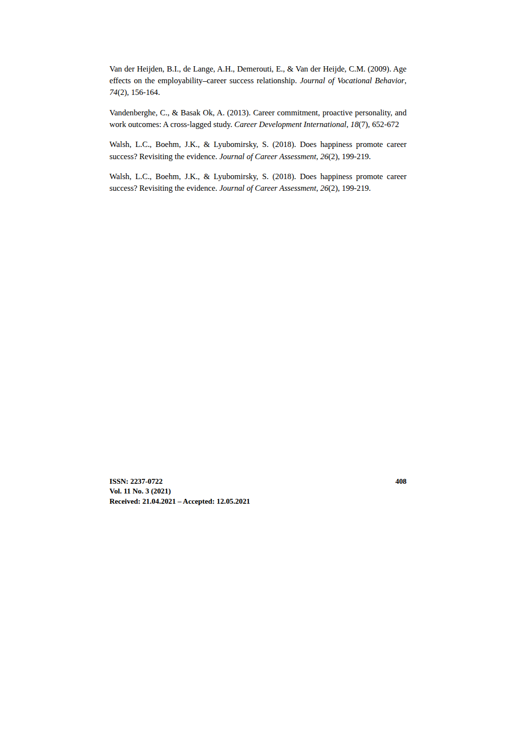Van der Heijden, B.I., de Lange, A.H., Demerouti, E., & Van der Heijde, C.M. (2009). Age effects on the employability–career success relationship. Journal of Vocational Behavior, 74(2), 156-164.
Vandenberghe, C., & Basak Ok, A. (2013). Career commitment, proactive personality, and work outcomes: A cross-lagged study. Career Development International, 18(7), 652-672
Walsh, L.C., Boehm, J.K., & Lyubomirsky, S. (2018). Does happiness promote career success? Revisiting the evidence. Journal of Career Assessment, 26(2), 199-219.
Walsh, L.C., Boehm, J.K., & Lyubomirsky, S. (2018). Does happiness promote career success? Revisiting the evidence. Journal of Career Assessment, 26(2), 199-219.
408 ISSN: 2237-0722
Vol. 11 No. 3 (2021)
Received: 21.04.2021 – Accepted: 12.05.2021